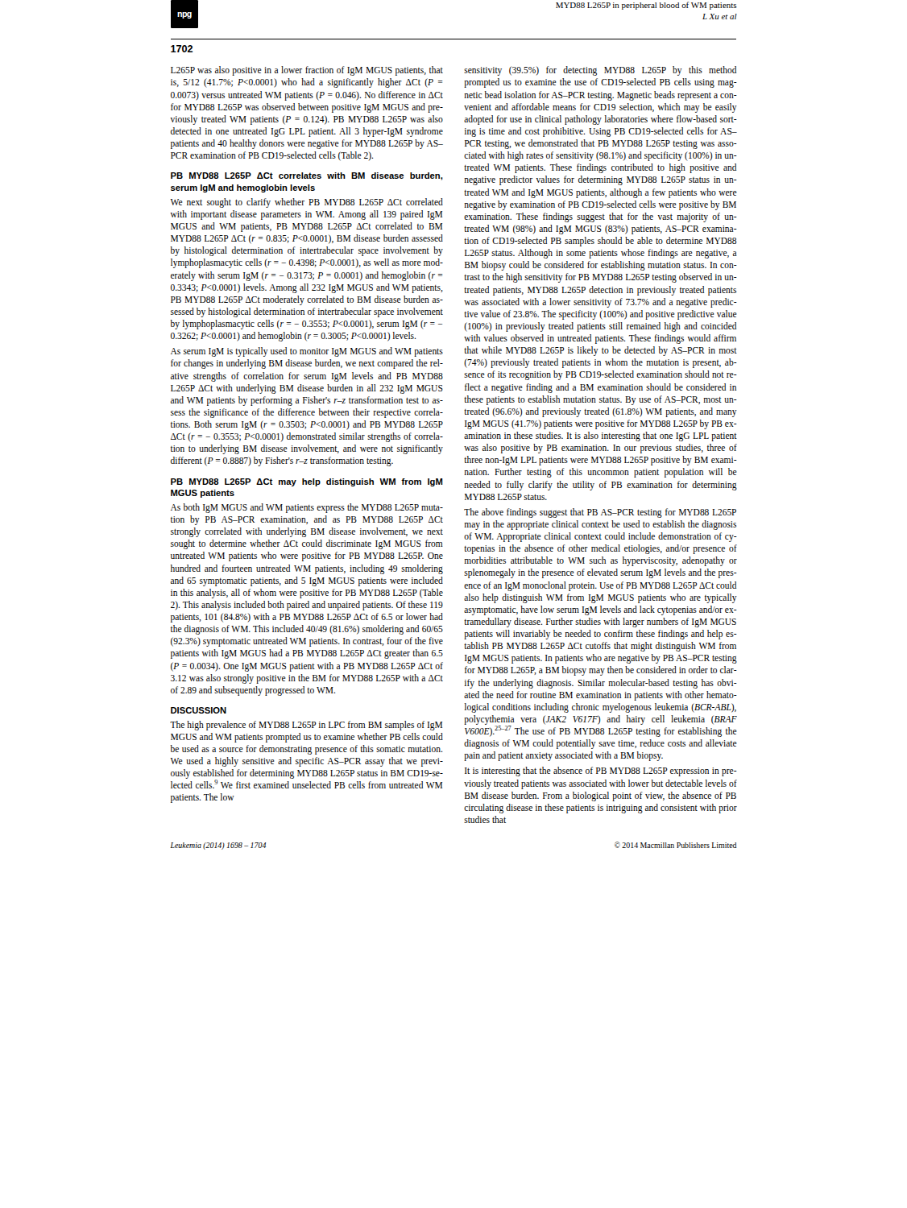npg
MYD88 L265P in peripheral blood of WM patients
L Xu et al
1702
L265P was also positive in a lower fraction of IgM MGUS patients, that is, 5/12 (41.7%; P<0.0001) who had a significantly higher ΔCt (P = 0.0073) versus untreated WM patients (P = 0.046). No difference in ΔCt for MYD88 L265P was observed between positive IgM MGUS and previously treated WM patients (P = 0.124). PB MYD88 L265P was also detected in one untreated IgG LPL patient. All 3 hyper-IgM syndrome patients and 40 healthy donors were negative for MYD88 L265P by AS–PCR examination of PB CD19-selected cells (Table 2).
PB MYD88 L265P ΔCt correlates with BM disease burden, serum IgM and hemoglobin levels
We next sought to clarify whether PB MYD88 L265P ΔCt correlated with important disease parameters in WM. Among all 139 paired IgM MGUS and WM patients, PB MYD88 L265P ΔCt correlated to BM MYD88 L265P ΔCt (r = 0.835; P<0.0001), BM disease burden assessed by histological determination of intertrabecular space involvement by lymphoplasmacytic cells (r = − 0.4398; P<0.0001), as well as more moderately with serum IgM (r = − 0.3173; P = 0.0001) and hemoglobin (r = 0.3343; P<0.0001) levels. Among all 232 IgM MGUS and WM patients, PB MYD88 L265P ΔCt moderately correlated to BM disease burden assessed by histological determination of intertrabecular space involvement by lymphoplasmacytic cells (r = − 0.3553; P<0.0001), serum IgM (r = − 0.3262; P<0.0001) and hemoglobin (r = 0.3005; P<0.0001) levels.
As serum IgM is typically used to monitor IgM MGUS and WM patients for changes in underlying BM disease burden, we next compared the relative strengths of correlation for serum IgM levels and PB MYD88 L265P ΔCt with underlying BM disease burden in all 232 IgM MGUS and WM patients by performing a Fisher's r–z transformation test to assess the significance of the difference between their respective correlations. Both serum IgM (r = 0.3503; P<0.0001) and PB MYD88 L265P ΔCt (r = − 0.3553; P<0.0001) demonstrated similar strengths of correlation to underlying BM disease involvement, and were not significantly different (P = 0.8887) by Fisher's r–z transformation testing.
PB MYD88 L265P ΔCt may help distinguish WM from IgM MGUS patients
As both IgM MGUS and WM patients express the MYD88 L265P mutation by PB AS–PCR examination, and as PB MYD88 L265P ΔCt strongly correlated with underlying BM disease involvement, we next sought to determine whether ΔCt could discriminate IgM MGUS from untreated WM patients who were positive for PB MYD88 L265P. One hundred and fourteen untreated WM patients, including 49 smoldering and 65 symptomatic patients, and 5 IgM MGUS patients were included in this analysis, all of whom were positive for PB MYD88 L265P (Table 2). This analysis included both paired and unpaired patients. Of these 119 patients, 101 (84.8%) with a PB MYD88 L265P ΔCt of 6.5 or lower had the diagnosis of WM. This included 40/49 (81.6%) smoldering and 60/65 (92.3%) symptomatic untreated WM patients. In contrast, four of the five patients with IgM MGUS had a PB MYD88 L265P ΔCt greater than 6.5 (P = 0.0034). One IgM MGUS patient with a PB MYD88 L265P ΔCt of 3.12 was also strongly positive in the BM for MYD88 L265P with a ΔCt of 2.89 and subsequently progressed to WM.
DISCUSSION
The high prevalence of MYD88 L265P in LPC from BM samples of IgM MGUS and WM patients prompted us to examine whether PB cells could be used as a source for demonstrating presence of this somatic mutation. We used a highly sensitive and specific AS–PCR assay that we previously established for determining MYD88 L265P status in BM CD19-selected cells.9 We first examined unselected PB cells from untreated WM patients. The low
sensitivity (39.5%) for detecting MYD88 L265P by this method prompted us to examine the use of CD19-selected PB cells using magnetic bead isolation for AS–PCR testing. Magnetic beads represent a convenient and affordable means for CD19 selection, which may be easily adopted for use in clinical pathology laboratories where flow-based sorting is time and cost prohibitive. Using PB CD19-selected cells for AS–PCR testing, we demonstrated that PB MYD88 L265P testing was associated with high rates of sensitivity (98.1%) and specificity (100%) in untreated WM patients. These findings contributed to high positive and negative predictor values for determining MYD88 L265P status in untreated WM and IgM MGUS patients, although a few patients who were negative by examination of PB CD19-selected cells were positive by BM examination. These findings suggest that for the vast majority of untreated WM (98%) and IgM MGUS (83%) patients, AS–PCR examination of CD19-selected PB samples should be able to determine MYD88 L265P status. Although in some patients whose findings are negative, a BM biopsy could be considered for establishing mutation status. In contrast to the high sensitivity for PB MYD88 L265P testing observed in untreated patients, MYD88 L265P detection in previously treated patients was associated with a lower sensitivity of 73.7% and a negative predictive value of 23.8%. The specificity (100%) and positive predictive value (100%) in previously treated patients still remained high and coincided with values observed in untreated patients. These findings would affirm that while MYD88 L265P is likely to be detected by AS–PCR in most (74%) previously treated patients in whom the mutation is present, absence of its recognition by PB CD19-selected examination should not reflect a negative finding and a BM examination should be considered in these patients to establish mutation status. By use of AS–PCR, most untreated (96.6%) and previously treated (61.8%) WM patients, and many IgM MGUS (41.7%) patients were positive for MYD88 L265P by PB examination in these studies. It is also interesting that one IgG LPL patient was also positive by PB examination. In our previous studies, three of three non-IgM LPL patients were MYD88 L265P positive by BM examination. Further testing of this uncommon patient population will be needed to fully clarify the utility of PB examination for determining MYD88 L265P status.
The above findings suggest that PB AS–PCR testing for MYD88 L265P may in the appropriate clinical context be used to establish the diagnosis of WM. Appropriate clinical context could include demonstration of cytopenias in the absence of other medical etiologies, and/or presence of morbidities attributable to WM such as hyperviscosity, adenopathy or splenomegaly in the presence of elevated serum IgM levels and the presence of an IgM monoclonal protein. Use of PB MYD88 L265P ΔCt could also help distinguish WM from IgM MGUS patients who are typically asymptomatic, have low serum IgM levels and lack cytopenias and/or extramedullary disease. Further studies with larger numbers of IgM MGUS patients will invariably be needed to confirm these findings and help establish PB MYD88 L265P ΔCt cutoffs that might distinguish WM from IgM MGUS patients. In patients who are negative by PB AS–PCR testing for MYD88 L265P, a BM biopsy may then be considered in order to clarify the underlying diagnosis. Similar molecular-based testing has obviated the need for routine BM examination in patients with other hematological conditions including chronic myelogenous leukemia (BCR-ABL), polycythemia vera (JAK2 V617F) and hairy cell leukemia (BRAF V600E).25–27 The use of PB MYD88 L265P testing for establishing the diagnosis of WM could potentially save time, reduce costs and alleviate pain and patient anxiety associated with a BM biopsy.
It is interesting that the absence of PB MYD88 L265P expression in previously treated patients was associated with lower but detectable levels of BM disease burden. From a biological point of view, the absence of PB circulating disease in these patients is intriguing and consistent with prior studies that
Leukemia (2014) 1698 – 1704
© 2014 Macmillan Publishers Limited